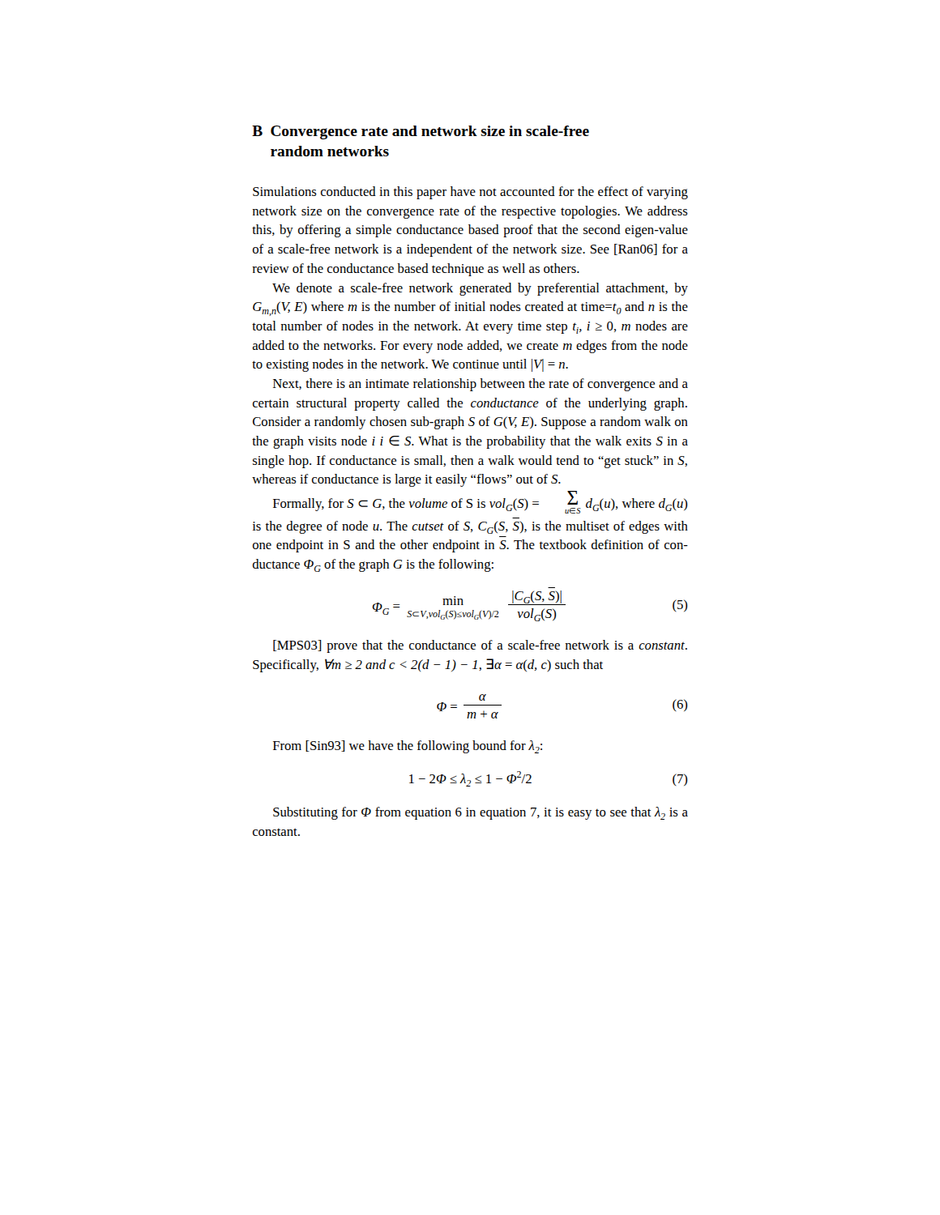BConvergence rate and network size in scale-freerandom networks
Simulations conducted in this paper have not accounted for the effect of varying network size on the convergence rate of the respective topologies. We address this, by offering a simple conductance based proof that the second eigen-value of a scale-free network is a independent of the network size. See [Ran06] for a review of the conductance based technique as well as others.
We denote a scale-free network generated by preferential attachment, by Gm,n(V, E) where m is the number of initial nodes created at time=t0 and n is the total number of nodes in the network. At every time step ti, i ≥ 0, m nodes are added to the networks. For every node added, we create m edges from the node to existing nodes in the network. We continue until |V| = n.
Next, there is an intimate relationship between the rate of convergence and a certain structural property called the conductance of the underlying graph. Consider a randomly chosen sub-graph S of G(V, E). Suppose a random walk on the graph visits node i i ∈ S. What is the probability that the walk exits S in a single hop. If conductance is small, then a walk would tend to “get stuck” in S, whereas if conductance is large it easily “flows” out of S.
Formally, for S ⊂ G, the volume of S is volG(S) = Σu∈S dG(u), where dG(u) is the degree of node u. The cutset of S, CG(S, S), is the multiset of edges with one endpoint in S and the other endpoint in S. The textbook definition of conductance ΦG of the graph G is the following:
ΦG = min S⊂V,volG(S)≤volG(V)/2 |CG(S, S)|volG(S) (5)
[MPS03] prove that the conductance of a scale-free network is a constant. Specifically, ∀m ≥ 2 and c < 2(d − 1) − 1, ∃α = α(d, c) such that
Φ = αm + α (6)
From [Sin93] we have the following bound for λ2:
1 − 2Φ ≤ λ2 ≤ 1 − Φ2/2 (7)
Substituting for Φ from equation 6 in equation 7, it is easy to see that λ2 is a constant.